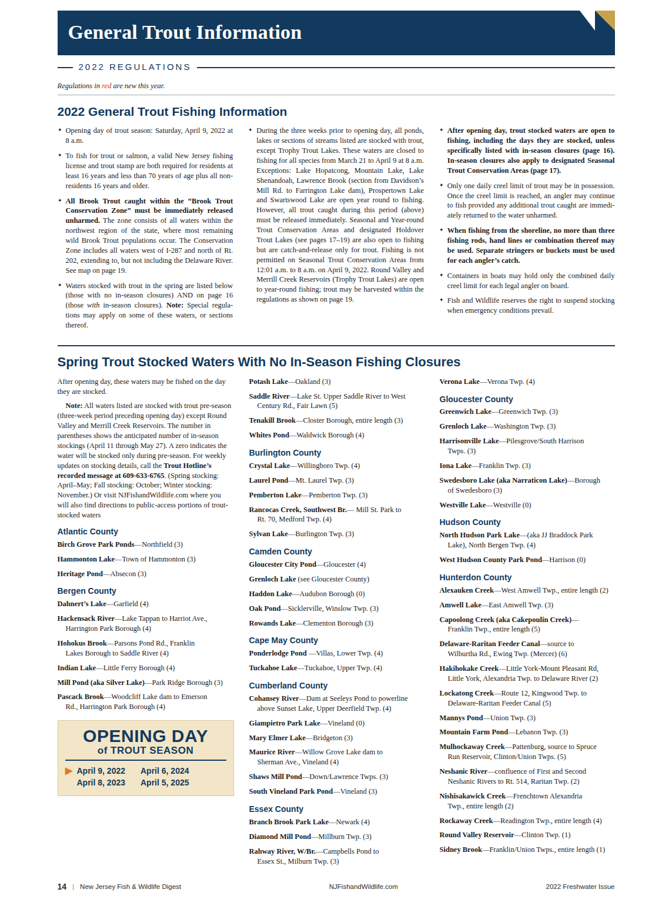General Trout Information
2022 REGULATIONS
Regulations in red are new this year.
2022 General Trout Fishing Information
Opening day of trout season: Saturday, April 9, 2022 at 8 a.m.
To fish for trout or salmon, a valid New Jersey fishing license and trout stamp are both required for residents at least 16 years and less than 70 years of age plus all non-residents 16 years and older.
All Brook Trout caught within the “Brook Trout Conservation Zone” must be immediately released unharmed. The zone consists of all waters within the northwest region of the state, where most remaining wild Brook Trout populations occur. The Conservation Zone includes all waters west of I-287 and north of Rt. 202, extending to, but not including the Delaware River. See map on page 19.
Waters stocked with trout in the spring are listed below (those with no in-season closures) AND on page 16 (those with in-season closures). Note: Special regulations may apply on some of these waters, or sections thereof.
During the three weeks prior to opening day, all ponds, lakes or sections of streams listed are stocked with trout, except Trophy Trout Lakes. These waters are closed to fishing for all species from March 21 to April 9 at 8 a.m. Exceptions: Lake Hopatcong, Mountain Lake, Lake Shenandoah, Lawrence Brook (section from Davidson’s Mill Rd. to Farrington Lake dam), Prospertown Lake and Swartswood Lake are open year round to fishing. However, all trout caught during this period (above) must be released immediately. Seasonal and Year-round Trout Conservation Areas and designated Holdover Trout Lakes (see pages 17–19) are also open to fishing but are catch-and-release only for trout. Fishing is not permitted on Seasonal Trout Conservation Areas from 12:01 a.m. to 8 a.m. on April 9, 2022. Round Valley and Merrill Creek Reservoirs (Trophy Trout Lakes) are open to year-round fishing; trout may be harvested within the regulations as shown on page 19.
After opening day, trout stocked waters are open to fishing, including the days they are stocked, unless specifically listed with in-season closures (page 16). In-season closures also apply to designated Seasonal Trout Conservation Areas (page 17).
Only one daily creel limit of trout may be in possession. Once the creel limit is reached, an angler may continue to fish provided any additional trout caught are immediately returned to the water unharmed.
When fishing from the shoreline, no more than three fishing rods, hand lines or combination thereof may be used. Separate stringers or buckets must be used for each angler’s catch.
Containers in boats may hold only the combined daily creel limit for each legal angler on board.
Fish and Wildlife reserves the right to suspend stocking when emergency conditions prevail.
Spring Trout Stocked Waters With No In-Season Fishing Closures
After opening day, these waters may be fished on the day they are stocked.
Note: All waters listed are stocked with trout pre-season (three-week period preceding opening day) except Round Valley and Merrill Creek Reservoirs. The number in parentheses shows the anticipated number of in-season stockings (April 11 through May 27). A zero indicates the water will be stocked only during pre-season. For weekly updates on stocking details, call the Trout Hotline’s recorded message at 609-633-6765. (Spring stocking: April–May; Fall stocking: October; Winter stocking: November.) Or visit NJFishandWildlife.com where you will also find directions to public-access portions of trout-stocked waters
Atlantic County
Birch Grove Park Ponds—Northfield (3)
Hammonton Lake—Town of Hammonton (3)
Heritage Pond—Absecon (3)
Bergen County
Dahnert’s Lake—Garfield (4)
Hackensack River—Lake Tappan to Harriot Ave., Harrington Park Borough (4)
Hohokus Brook—Parsons Pond Rd., Franklin Lakes Borough to Saddle River (4)
Indian Lake—Little Ferry Borough (4)
Mill Pond (aka Silver Lake)—Park Ridge Borough (3)
Pascack Brook—Woodcliff Lake dam to Emerson Rd., Harrington Park Borough (4)
OPENING DAY of TROUT SEASON
▶
April 9, 2022 April 6, 2024 April 8, 2023 April 5, 2025
Potash Lake—Oakland (3)
Saddle River—Lake St. Upper Saddle River to West Century Rd., Fair Lawn (5)
Tenakill Brook—Closter Borough, entire length (3)
Whites Pond—Waldwick Borough (4)
Burlington County
Crystal Lake—Willingboro Twp. (4)
Laurel Pond—Mt. Laurel Twp. (3)
Pemberton Lake—Pemberton Twp. (3)
Rancocas Creek, Southwest Br.— Mill St. Park to Rt. 70, Medford Twp. (4)
Sylvan Lake—Burlington Twp. (3)
Camden County
Gloucester City Pond—Gloucester (4)
Grenloch Lake (see Gloucester County)
Haddon Lake—Audubon Borough (0)
Oak Pond—Sicklerville, Winslow Twp. (3)
Rowands Lake—Clementon Borough (3)
Cape May County
Ponderlodge Pond —Villas, Lower Twp. (4)
Tuckahoe Lake—Tuckahoe, Upper Twp. (4)
Cumberland County
Cohansey River—Dam at Seeleys Pond to powerline above Sunset Lake, Upper Deerfield Twp. (4)
Giampietro Park Lake—Vineland (0)
Mary Elmer Lake—Bridgeton (3)
Maurice River—Willow Grove Lake dam to Sherman Ave., Vineland (4)
Shaws Mill Pond—Down/Lawrence Twps. (3)
South Vineland Park Pond—Vineland (3)
Essex County
Branch Brook Park Lake—Newark (4)
Diamond Mill Pond—Millburn Twp. (3)
Rahway River, W/Br.—Campbells Pond to Essex St., Milburn Twp. (3)
Verona Lake—Verona Twp. (4)
Gloucester County
Greenwich Lake—Greenwich Twp. (3)
Grenloch Lake—Washington Twp. (3)
Harrisonville Lake—Pilesgrove/South Harrison Twps. (3)
Iona Lake—Franklin Twp. (3)
Swedesboro Lake (aka Narraticon Lake)—Borough of Swedesboro (3)
Westville Lake—Westville (0)
Hudson County
North Hudson Park Lake—(aka JJ Braddock Park Lake), North Bergen Twp. (4)
West Hudson County Park Pond—Harrison (0)
Hunterdon County
Alexauken Creek—West Amwell Twp., entire length (2)
Amwell Lake—East Amwell Twp. (3)
Capoolong Creek (aka Cakepoulin Creek)— Franklin Twp., entire length (5)
Delaware-Raritan Feeder Canal—source to Wilburtha Rd., Ewing Twp. (Mercer) (6)
Hakihokake Creek—Little York-Mount Pleasant Rd, Little York, Alexandria Twp. to Delaware River (2)
Lockatong Creek—Route 12, Kingwood Twp. to Delaware-Raritan Feeder Canal (5)
Mannys Pond—Union Twp. (3)
Mountain Farm Pond—Lebanon Twp. (3)
Mulhockaway Creek—Pattenburg, source to Spruce Run Reservoir, Clinton/Union Twps. (5)
Neshanic River—confluence of First and Second Neshanic Rivers to Rt. 514, Raritan Twp. (2)
Nishisakawick Creek—Frenchtown Alexandria Twp., entire length (2)
Rockaway Creek—Readington Twp., entire length (4)
Round Valley Reservoir—Clinton Twp. (1)
Sidney Brook—Franklin/Union Twps., entire length (1)
14 | New Jersey Fish & Wildlife Digest NJFishandWildlife.com 2022 Freshwater Issue